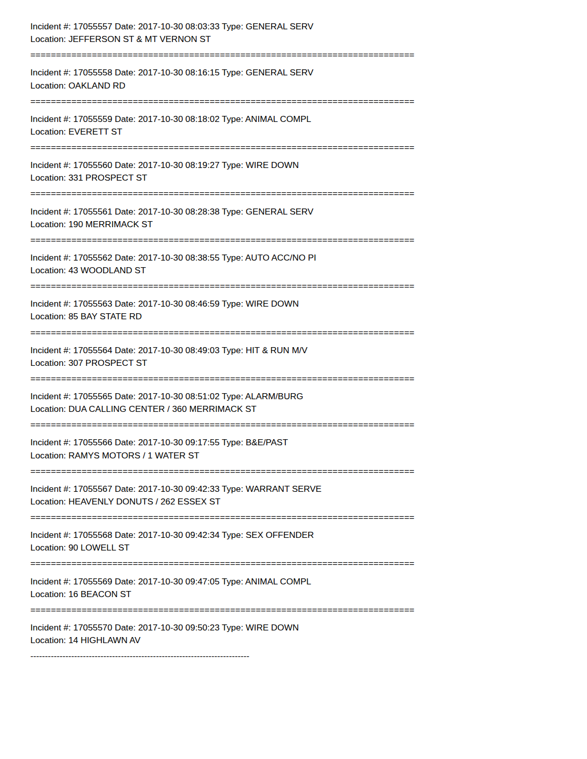Incident #: 17055557 Date: 2017-10-30 08:03:33 Type: GENERAL SERV
Location: JEFFERSON ST & MT VERNON ST
===========================================================================
Incident #: 17055558 Date: 2017-10-30 08:16:15 Type: GENERAL SERV
Location: OAKLAND RD
===========================================================================
Incident #: 17055559 Date: 2017-10-30 08:18:02 Type: ANIMAL COMPL
Location: EVERETT ST
===========================================================================
Incident #: 17055560 Date: 2017-10-30 08:19:27 Type: WIRE DOWN
Location: 331 PROSPECT ST
===========================================================================
Incident #: 17055561 Date: 2017-10-30 08:28:38 Type: GENERAL SERV
Location: 190 MERRIMACK ST
===========================================================================
Incident #: 17055562 Date: 2017-10-30 08:38:55 Type: AUTO ACC/NO PI
Location: 43 WOODLAND ST
===========================================================================
Incident #: 17055563 Date: 2017-10-30 08:46:59 Type: WIRE DOWN
Location: 85 BAY STATE RD
===========================================================================
Incident #: 17055564 Date: 2017-10-30 08:49:03 Type: HIT & RUN M/V
Location: 307 PROSPECT ST
===========================================================================
Incident #: 17055565 Date: 2017-10-30 08:51:02 Type: ALARM/BURG
Location: DUA CALLING CENTER / 360 MERRIMACK ST
===========================================================================
Incident #: 17055566 Date: 2017-10-30 09:17:55 Type: B&E/PAST
Location: RAMYS MOTORS / 1 WATER ST
===========================================================================
Incident #: 17055567 Date: 2017-10-30 09:42:33 Type: WARRANT SERVE
Location: HEAVENLY DONUTS / 262 ESSEX ST
===========================================================================
Incident #: 17055568 Date: 2017-10-30 09:42:34 Type: SEX OFFENDER
Location: 90 LOWELL ST
===========================================================================
Incident #: 17055569 Date: 2017-10-30 09:47:05 Type: ANIMAL COMPL
Location: 16 BEACON ST
===========================================================================
Incident #: 17055570 Date: 2017-10-30 09:50:23 Type: WIRE DOWN
Location: 14 HIGHLAWN AV
---------------------------------------------------------------------------